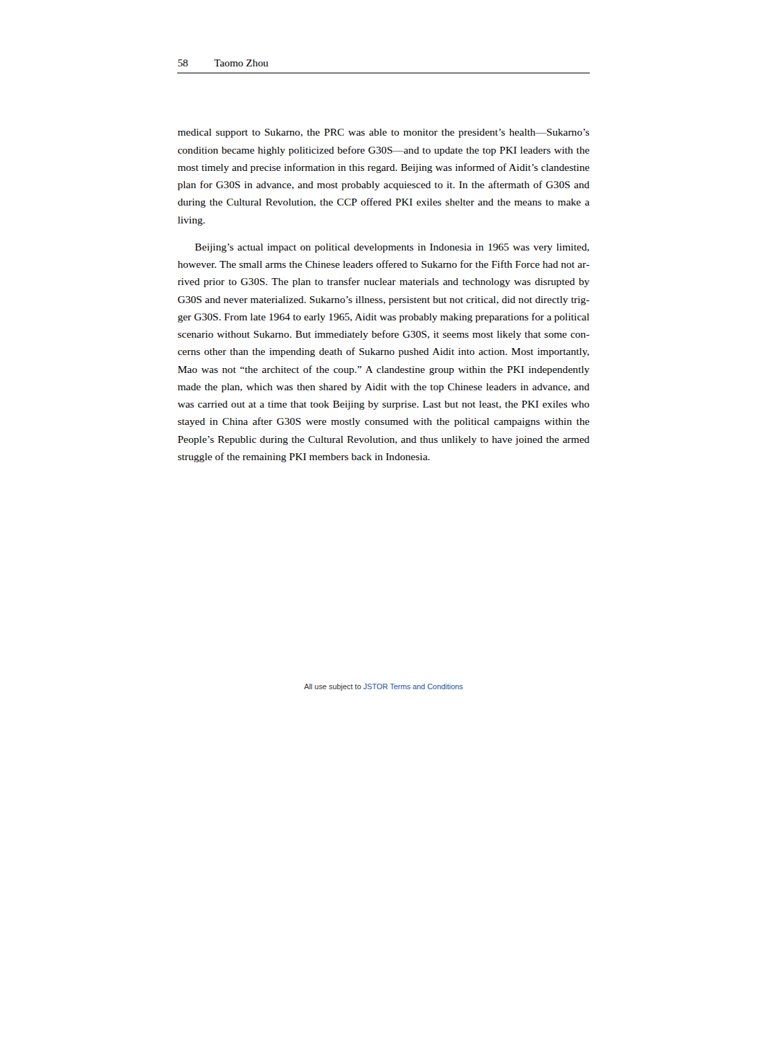58 Taomo Zhou
medical support to Sukarno, the PRC was able to monitor the president’s health—Sukarno’s condition became highly politicized before G30S—and to update the top PKI leaders with the most timely and precise information in this regard. Beijing was informed of Aidit’s clandestine plan for G30S in advance, and most probably acquiesced to it. In the aftermath of G30S and during the Cultural Revolution, the CCP offered PKI exiles shelter and the means to make a living.
Beijing’s actual impact on political developments in Indonesia in 1965 was very limited, however. The small arms the Chinese leaders offered to Sukarno for the Fifth Force had not arrived prior to G30S. The plan to transfer nuclear materials and technology was disrupted by G30S and never materialized. Sukarno’s illness, persistent but not critical, did not directly trigger G30S. From late 1964 to early 1965, Aidit was probably making preparations for a political scenario without Sukarno. But immediately before G30S, it seems most likely that some concerns other than the impending death of Sukarno pushed Aidit into action. Most importantly, Mao was not “the architect of the coup.” A clandestine group within the PKI independently made the plan, which was then shared by Aidit with the top Chinese leaders in advance, and was carried out at a time that took Beijing by surprise. Last but not least, the PKI exiles who stayed in China after G30S were mostly consumed with the political campaigns within the People’s Republic during the Cultural Revolution, and thus unlikely to have joined the armed struggle of the remaining PKI members back in Indonesia.
All use subject to JSTOR Terms and Conditions